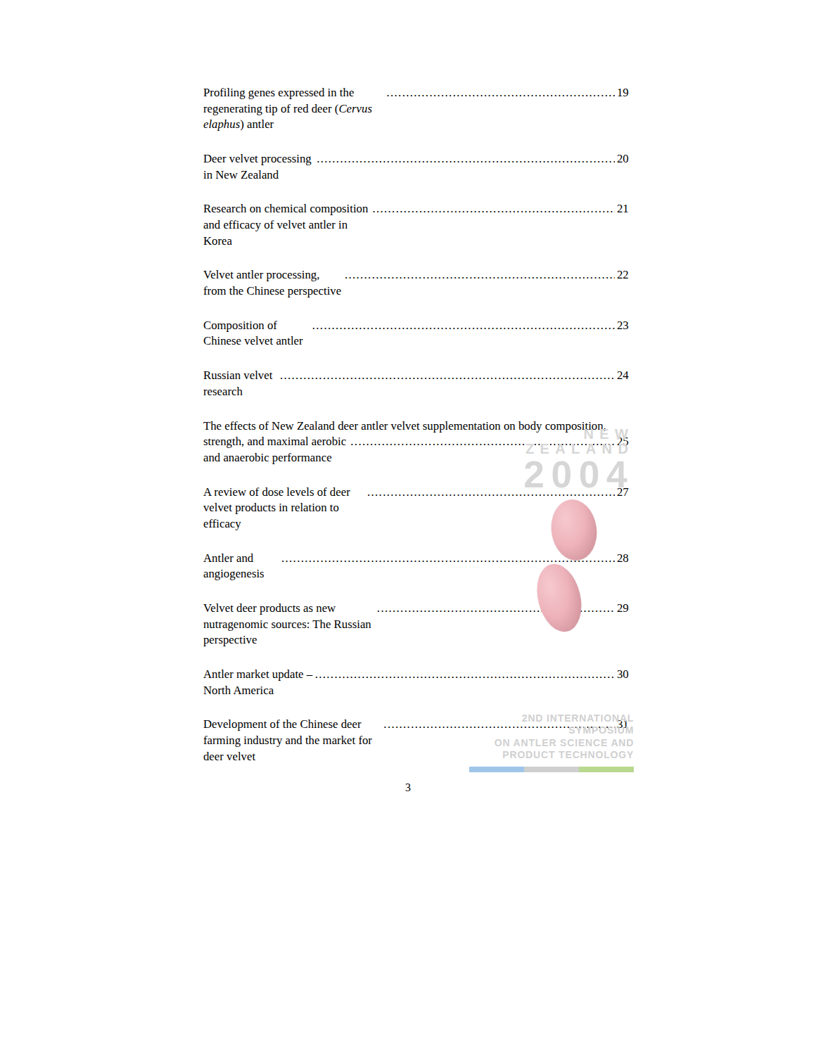Profiling genes expressed in the regenerating tip of red deer (Cervus elaphus) antler ................................................................................................................................ 19
Deer velvet processing in New Zealand ................................................................................................................................ 20
Research on chemical composition and efficacy of velvet antler in Korea ................................................................................................................................ 21
Velvet antler processing, from the Chinese perspective ................................................................................................................................ 22
Composition of Chinese velvet antler ................................................................................................................................ 23
Russian velvet research ................................................................................................................................ 24
The effects of New Zealand deer antler velvet supplementation on body composition, strength, and maximal aerobic and anaerobic performance ................................................................................................................................ 25
A review of dose levels of deer velvet products in relation to efficacy ................................................................................................................................ 27
Antler and angiogenesis ................................................................................................................................ 28
Velvet deer products as new nutragenomic sources: The Russian perspective ................................................................................................................................ 29
Antler market update – North America ................................................................................................................................ 30
Development of the Chinese deer farming industry and the market for deer velvet ................................................................................................................................ 31
NEW ZEALAND
2004
2ND INTERNATIONAL
SYMPOSIUM
ON ANTLER SCIENCE AND
PRODUCT TECHNOLOGY
3